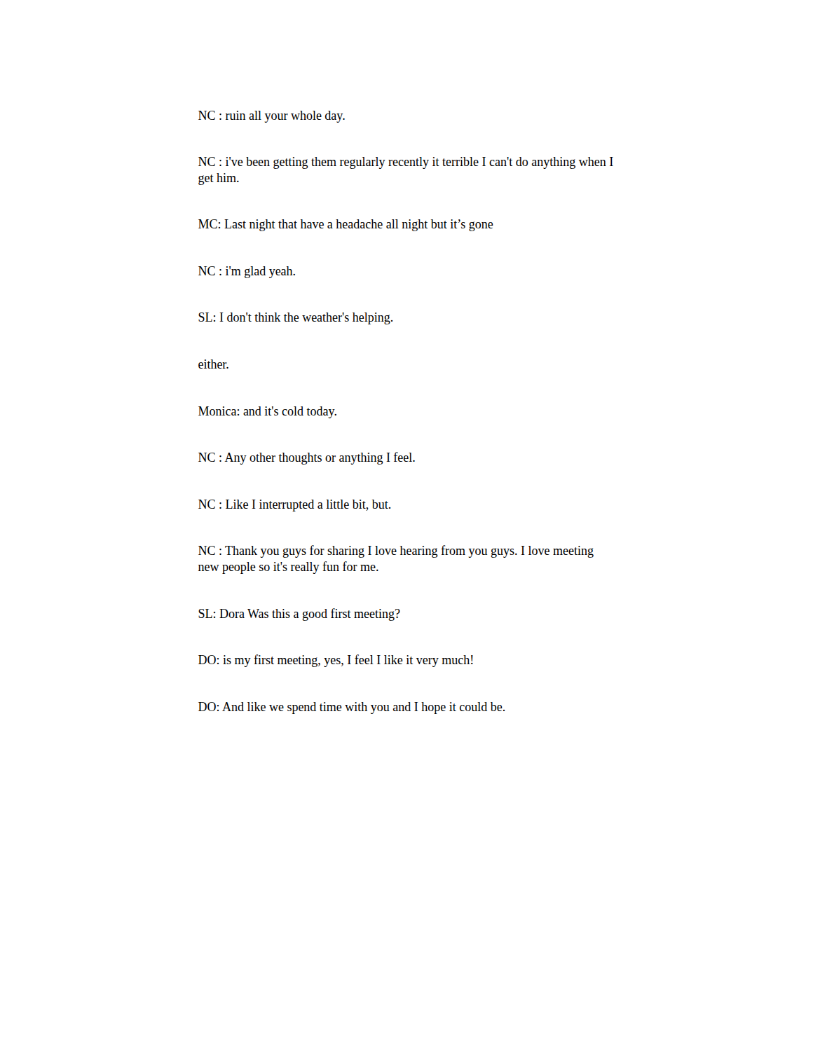NC : ruin all your whole day.
NC : i've been getting them regularly recently it terrible I can't do anything when I get him.
MC: Last night that have a headache all night but it’s gone
NC : i'm glad yeah.
SL: I don't think the weather's helping.
either.
Monica: and it's cold today.
NC : Any other thoughts or anything I feel.
NC : Like I interrupted a little bit, but.
NC : Thank you guys for sharing I love hearing from you guys. I love meeting new people so it's really fun for me.
SL: Dora Was this a good first meeting?
DO: is my first meeting, yes, I feel I like it very much!
DO: And like we spend time with you and I hope it could be.